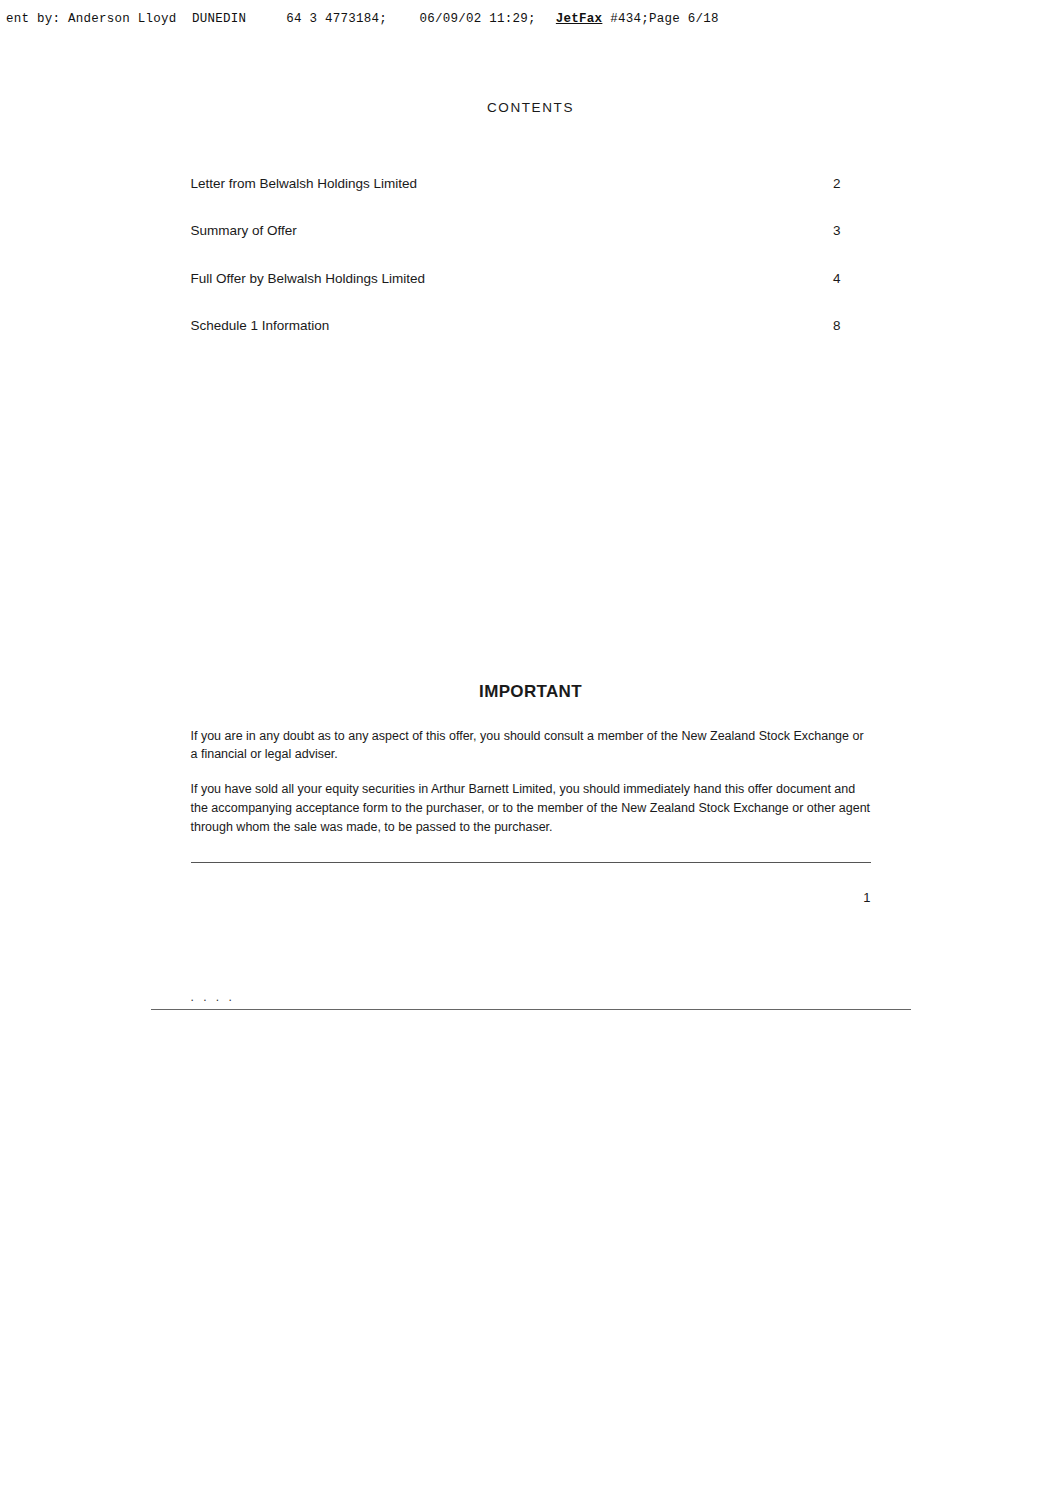ent by: Anderson Lloyd DUNEDIN 64 3 4773184; 06/09/02 11:29; JetFax #434;Page 6/18
CONTENTS
| Letter from Belwalsh Holdings Limited | 2 |
| Summary of Offer | 3 |
| Full Offer by Belwalsh Holdings Limited | 4 |
| Schedule 1 Information | 8 |
IMPORTANT
If you are in any doubt as to any aspect of this offer, you should consult a member of the New Zealand Stock Exchange or a financial or legal adviser.
If you have sold all your equity securities in Arthur Barnett Limited, you should immediately hand this offer document and the accompanying acceptance form to the purchaser, or to the member of the New Zealand Stock Exchange or other agent through whom the sale was made, to be passed to the purchaser.
1
. . . .